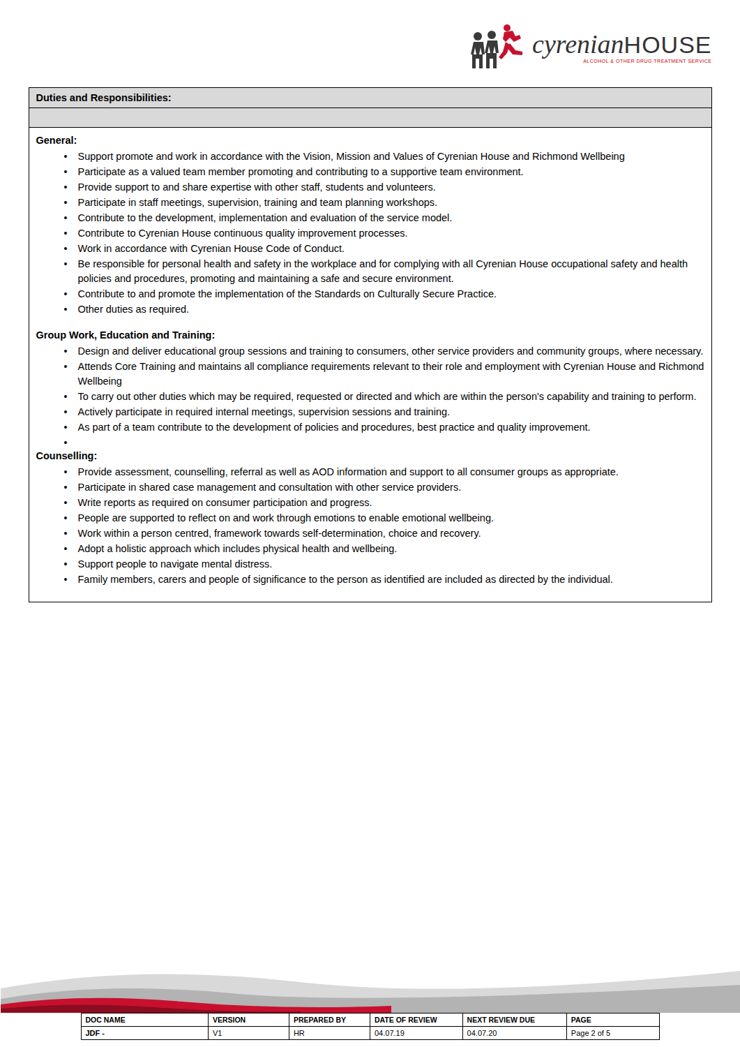cyrenian HOUSE
ALCOHOL & OTHER DRUG TREATMENT SERVICE
Duties and Responsibilities:
General:
Support promote and work in accordance with the Vision, Mission and Values of Cyrenian House and Richmond Wellbeing
Participate as a valued team member promoting and contributing to a supportive team environment.
Provide support to and share expertise with other staff, students and volunteers.
Participate in staff meetings, supervision, training and team planning workshops.
Contribute to the development, implementation and evaluation of the service model.
Contribute to Cyrenian House continuous quality improvement processes.
Work in accordance with Cyrenian House Code of Conduct.
Be responsible for personal health and safety in the workplace and for complying with all Cyrenian House occupational safety and health policies and procedures, promoting and maintaining a safe and secure environment.
Contribute to and promote the implementation of the Standards on Culturally Secure Practice.
Other duties as required.
Group Work, Education and Training:
Design and deliver educational group sessions and training to consumers, other service providers and community groups, where necessary.
Attends Core Training and maintains all compliance requirements relevant to their role and employment with Cyrenian House and Richmond Wellbeing
To carry out other duties which may be required, requested or directed and which are within the person's capability and training to perform.
Actively participate in required internal meetings, supervision sessions and training.
As part of a team contribute to the development of policies and procedures, best practice and quality improvement.
Counselling:
Provide assessment, counselling, referral as well as AOD information and support to all consumer groups as appropriate.
Participate in shared case management and consultation with other service providers.
Write reports as required on consumer participation and progress.
People are supported to reflect on and work through emotions to enable emotional wellbeing.
Work within a person centred, framework towards self-determination, choice and recovery.
Adopt a holistic approach which includes physical health and wellbeing.
Support people to navigate mental distress.
Family members, carers and people of significance to the person as identified are included as directed by the individual.
| DOC NAME | VERSION | PREPARED BY | DATE OF REVIEW | NEXT REVIEW DUE | PAGE |
| JDF - | V1 | HR | 04.07.19 | 04.07.20 | Page 2 of 5 |